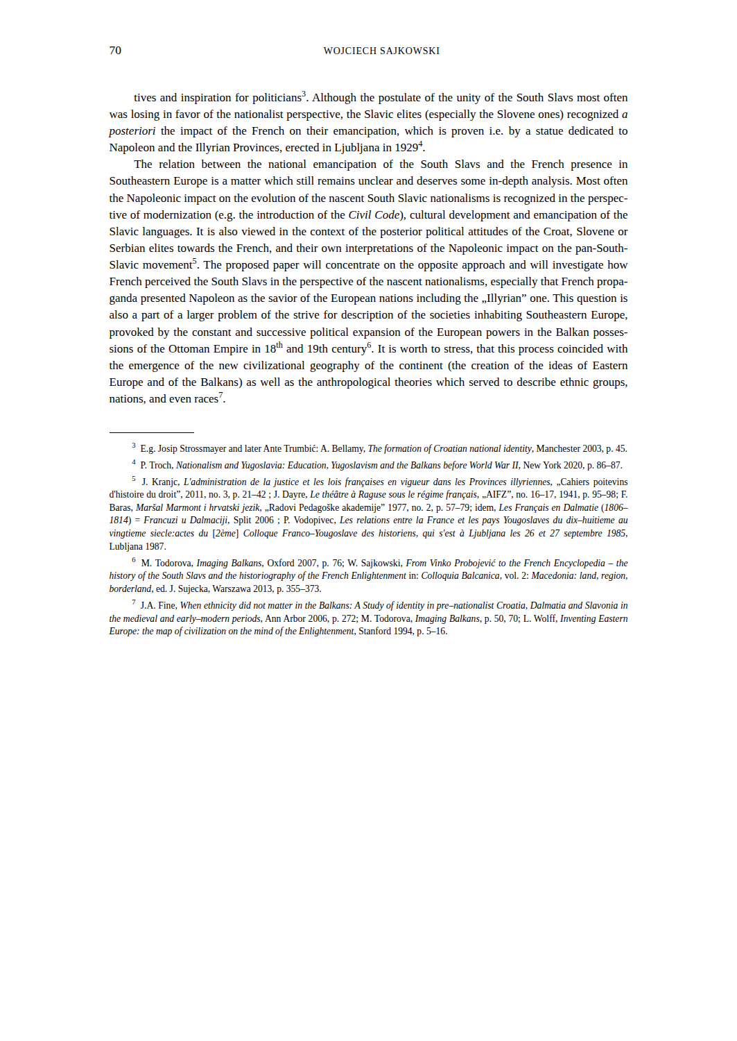70 Wojciech Sajkowski
tives and inspiration for politicians3. Although the postulate of the unity of the South Slavs most often was losing in favor of the nationalist perspective, the Slavic elites (especially the Slovene ones) recognized a posteriori the impact of the French on their emancipation, which is proven i.e. by a statue dedicated to Napoleon and the Illyrian Provinces, erected in Ljubljana in 19294.
The relation between the national emancipation of the South Slavs and the French presence in Southeastern Europe is a matter which still remains unclear and deserves some in-depth analysis. Most often the Napoleonic impact on the evolution of the nascent South Slavic nationalisms is recognized in the perspective of modernization (e.g. the introduction of the Civil Code), cultural development and emancipation of the Slavic languages. It is also viewed in the context of the posterior political attitudes of the Croat, Slovene or Serbian elites towards the French, and their own interpretations of the Napoleonic impact on the pan-South-Slavic movement5. The proposed paper will concentrate on the opposite approach and will investigate how French perceived the South Slavs in the perspective of the nascent nationalisms, especially that French propaganda presented Napoleon as the savior of the European nations including the „Illyrian” one. This question is also a part of a larger problem of the strive for description of the societies inhabiting Southeastern Europe, provoked by the constant and successive political expansion of the European powers in the Balkan possessions of the Ottoman Empire in 18th and 19th century6. It is worth to stress, that this process coincided with the emergence of the new civilizational geography of the continent (the creation of the ideas of Eastern Europe and of the Balkans) as well as the anthropological theories which served to describe ethnic groups, nations, and even races7.
3 E.g. Josip Strossmayer and later Ante Trumbić: A. Bellamy, The formation of Croatian national identity, Manchester 2003, p. 45.
4 P. Troch, Nationalism and Yugoslavia: Education, Yugoslavism and the Balkans before World War II, New York 2020, p. 86–87.
5 J. Kranjc, L'administration de la justice et les lois françaises en vigueur dans les Provinces illyriennes, „Cahiers poitevins d'histoire du droit”, 2011, no. 3, p. 21–42 ; J. Dayre, Le théâtre à Raguse sous le régime français, „AIFZ”, no. 16–17, 1941, p. 95–98; F. Baras, Maršal Marmont i hrvatski jezik, „Radovi Pedagoške akademije” 1977, no. 2, p. 57–79; idem, Les Français en Dalmatie (1806–1814) = Francuzi u Dalmaciji, Split 2006 ; P. Vodopivec, Les relations entre la France et les pays Yougoslaves du dix–huitieme au vingtieme siecle:actes du [2ème] Colloque Franco–Yougoslave des historiens, qui s'est à Ljubljana les 26 et 27 septembre 1985, Lubljana 1987.
6 M. Todorova, Imaging Balkans, Oxford 2007, p. 76; W. Sajkowski, From Vinko Probojević to the French Encyclopedia – the history of the South Slavs and the historiography of the French Enlightenment in: Colloquia Balcanica, vol. 2: Macedonia: land, region, borderland, ed. J. Sujecka, Warszawa 2013, p. 355–373.
7 J.A. Fine, When ethnicity did not matter in the Balkans: A Study of identity in pre–nationalist Croatia, Dalmatia and Slavonia in the medieval and early–modern periods, Ann Arbor 2006, p. 272; M. Todorova, Imaging Balkans, p. 50, 70; L. Wolff, Inventing Eastern Europe: the map of civilization on the mind of the Enlightenment, Stanford 1994, p. 5–16.